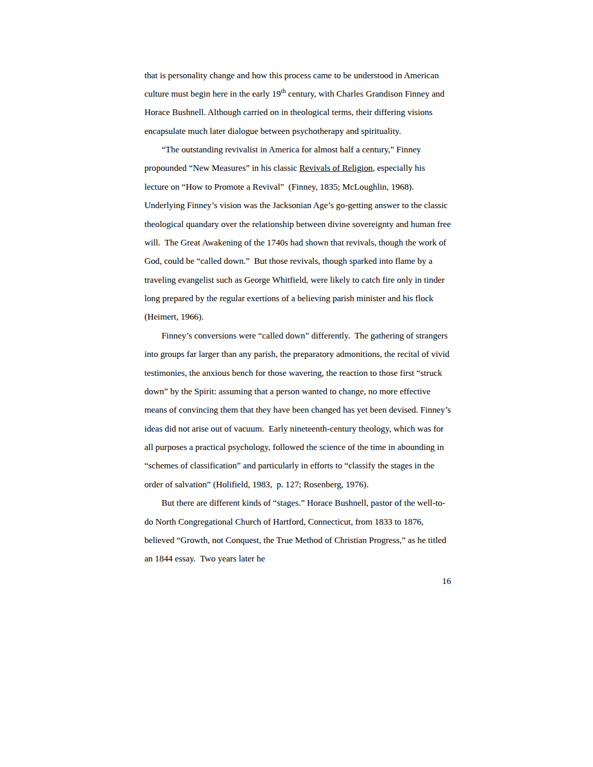that is personality change and how this process came to be understood in American culture must begin here in the early 19th century, with Charles Grandison Finney and Horace Bushnell. Although carried on in theological terms, their differing visions encapsulate much later dialogue between psychotherapy and spirituality.
“The outstanding revivalist in America for almost half a century,” Finney propounded “New Measures” in his classic Revivals of Religion, especially his lecture on “How to Promote a Revival” (Finney, 1835; McLoughlin, 1968). Underlying Finney’s vision was the Jacksonian Age’s go-getting answer to the classic theological quandary over the relationship between divine sovereignty and human free will. The Great Awakening of the 1740s had shown that revivals, though the work of God, could be “called down.” But those revivals, though sparked into flame by a traveling evangelist such as George Whitfield, were likely to catch fire only in tinder long prepared by the regular exertions of a believing parish minister and his flock (Heimert, 1966).
Finney’s conversions were “called down” differently. The gathering of strangers into groups far larger than any parish, the preparatory admonitions, the recital of vivid testimonies, the anxious bench for those wavering, the reaction to those first “struck down” by the Spirit: assuming that a person wanted to change, no more effective means of convincing them that they have been changed has yet been devised. Finney’s ideas did not arise out of vacuum. Early nineteenth-century theology, which was for all purposes a practical psychology, followed the science of the time in abounding in “schemes of classification” and particularly in efforts to “classify the stages in the order of salvation” (Holifield, 1983, p. 127; Rosenberg, 1976).
But there are different kinds of “stages.” Horace Bushnell, pastor of the well-to-do North Congregational Church of Hartford, Connecticut, from 1833 to 1876, believed “Growth, not Conquest, the True Method of Christian Progress,” as he titled an 1844 essay. Two years later he
16